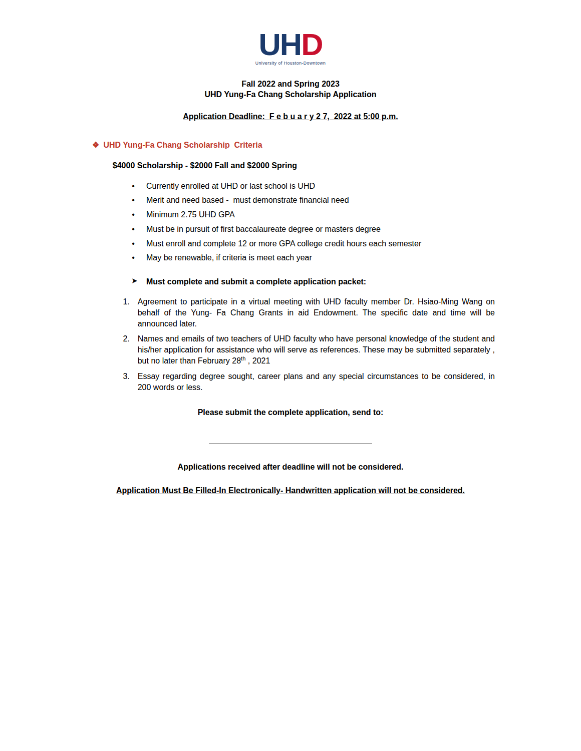UHD
University of Houston-Downtown
Fall 2022 and Spring 2023
UHD Yung-Fa Chang Scholarship Application
Application Deadline: F e b u a r y 2 7, 2022 at 5:00 p.m.
UHD Yung-Fa Chang Scholarship Criteria
$4000 Scholarship - $2000 Fall and $2000 Spring
Currently enrolled at UHD or last school is UHD
Merit and need based - must demonstrate financial need
Minimum 2.75 UHD GPA
Must be in pursuit of first baccalaureate degree or masters degree
Must enroll and complete 12 or more GPA college credit hours each semester
May be renewable, if criteria is meet each year
Must complete and submit a complete application packet:
Agreement to participate in a virtual meeting with UHD faculty member Dr. Hsiao-Ming Wang on behalf of the Yung- Fa Chang Grants in aid Endowment. The specific date and time will be announced later.
Names and emails of two teachers of UHD faculty who have personal knowledge of the student and his/her application for assistance who will serve as references. These may be submitted separately , but no later than February 28th , 2021
Essay regarding degree sought, career plans and any special circumstances to be considered, in 200 words or less.
Please submit the complete application, send to:
Applications received after deadline will not be considered.
Application Must Be Filled-In Electronically- Handwritten application will not be considered.